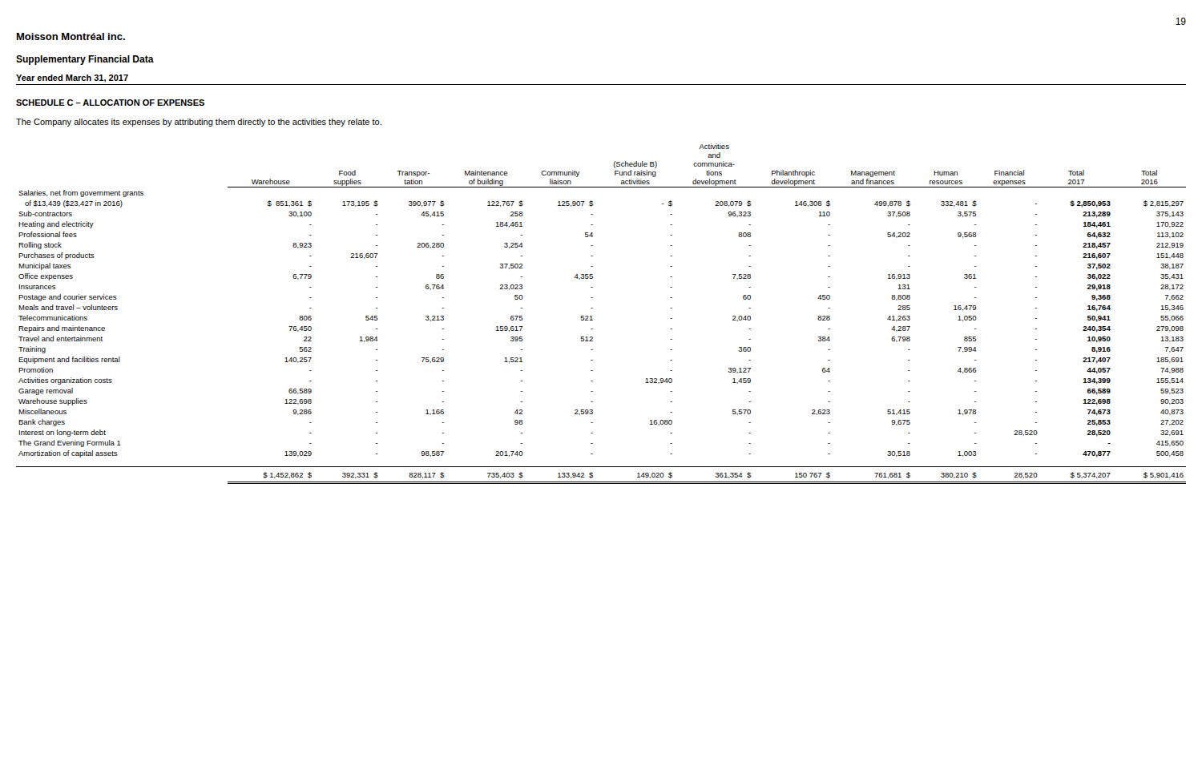19
Moisson Montréal inc.
Supplementary Financial Data
Year ended March 31, 2017
SCHEDULE C – ALLOCATION OF EXPENSES
The Company allocates its expenses by attributing them directly to the activities they relate to.
| | Warehouse | Food supplies | Transpor- tation | Maintenance of building | Community liaison | (Schedule B) Fund raising activities | Activities and communica- tions development | Philanthropic development | Management and finances | Human resources | Financial expenses | Total 2017 | Total 2016 |
| --- | --- | --- | --- | --- | --- | --- | --- | --- | --- | --- | --- | --- | --- |
| Salaries, net from government grants | |
| of $13,439 ($23,427 in 2016) | $ 851,361 $ | 173,195 $ | 390,977 $ | 122,767 $ | 125,907 $ | - $ | 208,079 $ | 146,308 $ | 499,878 $ | 332,481 $ | - | $ 2,850,953 | $ 2,815,297 |
| Sub-contractors | 30,100 | - | 45,415 | 258 | - | - | 96,323 | 110 | 37,508 | 3,575 | - | 213,289 | 375,143 |
| Heating and electricity | - | - | - | 184,461 | - | - | - | - | - | - | - | 184,461 | 170,922 |
| Professional fees | - | - | - | - | 54 | - | 808 | - | 54,202 | 9,568 | - | 64,632 | 113,102 |
| Rolling stock | 8,923 | - | 206,280 | 3,254 | - | - | - | - | - | - | - | 218,457 | 212,919 |
| Purchases of products | - | 216,607 | - | - | - | - | - | - | - | - | - | 216,607 | 151,448 |
| Municipal taxes | - | - | - | 37,502 | - | - | - | - | - | - | - | 37,502 | 38,187 |
| Office expenses | 6,779 | - | 86 | - | 4,355 | - | 7,528 | - | 16,913 | 361 | - | 36,022 | 35,431 |
| Insurances | - | - | 6,764 | 23,023 | - | - | - | - | 131 | - | - | 29,918 | 28,172 |
| Postage and courier services | - | - | - | 50 | - | - | 60 | 450 | 8,808 | - | - | 9,368 | 7,662 |
| Meals and travel – volunteers | - | - | - | - | - | - | - | - | 285 | 16,479 | - | 16,764 | 15,346 |
| Telecommunications | 806 | 545 | 3,213 | 675 | 521 | - | 2,040 | 828 | 41,263 | 1,050 | - | 50,941 | 55,066 |
| Repairs and maintenance | 76,450 | - | - | 159,617 | - | - | - | - | 4,287 | - | - | 240,354 | 279,098 |
| Travel and entertainment | 22 | 1,984 | - | 395 | 512 | - | - | 384 | 6,798 | 855 | - | 10,950 | 13,183 |
| Training | 562 | - | - | - | - | - | 360 | - | - | 7,994 | - | 8,916 | 7,647 |
| Equipment and facilities rental | 140,257 | - | 75,629 | 1,521 | - | - | - | - | - | - | - | 217,407 | 185,691 |
| Promotion | - | - | - | - | - | - | 39,127 | 64 | - | 4,866 | - | 44,057 | 74,988 |
| Activities organization costs | - | - | - | - | - | 132,940 | 1,459 | - | - | - | - | 134,399 | 155,514 |
| Garage removal | 66,589 | - | - | - | - | - | - | - | - | - | - | 66,589 | 59,523 |
| Warehouse supplies | 122,698 | - | - | - | - | - | - | - | - | - | - | 122,698 | 90,203 |
| Miscellaneous | 9,286 | - | 1,166 | 42 | 2,593 | - | 5,570 | 2,623 | 51,415 | 1,978 | - | 74,673 | 40,873 |
| Bank charges | - | - | - | 98 | - | 16,080 | - | - | 9,675 | - | - | 25,853 | 27,202 |
| Interest on long-term debt | - | - | - | - | - | - | - | - | - | - | 28,520 | 28,520 | 32,691 |
| The Grand Evening Formula 1 | - | - | - | - | - | - | - | - | - | - | - | - | 415,650 |
| Amortization of capital assets | 139,029 | - | 98,587 | 201,740 | - | - | - | - | 30,518 | 1,003 | - | 470,877 | 500,458 |
| | $ 1,452,862 $ | 392,331 $ | 828,117 $ | 735,403 $ | 133,942 $ | 149,020 $ | 361,354 $ | 150 767 $ | 761,681 $ | 380,210 $ | 28,520 | $ 5,374,207 | $ 5,901,416 |